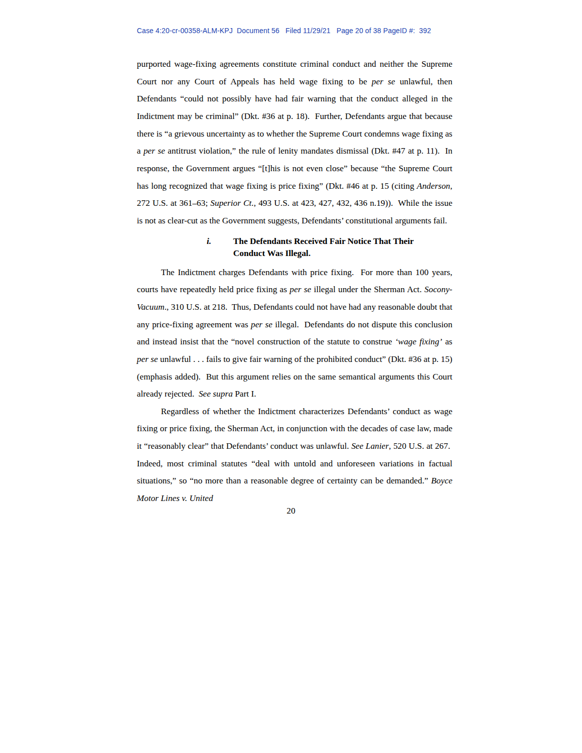Case 4:20-cr-00358-ALM-KPJ Document 56 Filed 11/29/21 Page 20 of 38 PageID #: 392
purported wage-fixing agreements constitute criminal conduct and neither the Supreme Court nor any Court of Appeals has held wage fixing to be per se unlawful, then Defendants “could not possibly have had fair warning that the conduct alleged in the Indictment may be criminal” (Dkt. #36 at p. 18). Further, Defendants argue that because there is “a grievous uncertainty as to whether the Supreme Court condemns wage fixing as a per se antitrust violation,” the rule of lenity mandates dismissal (Dkt. #47 at p. 11). In response, the Government argues “[t]his is not even close” because “the Supreme Court has long recognized that wage fixing is price fixing” (Dkt. #46 at p. 15 (citing Anderson, 272 U.S. at 361–63; Superior Ct., 493 U.S. at 423, 427, 432, 436 n.19)). While the issue is not as clear-cut as the Government suggests, Defendants’ constitutional arguments fail.
i. The Defendants Received Fair Notice That Their Conduct Was Illegal.
The Indictment charges Defendants with price fixing. For more than 100 years, courts have repeatedly held price fixing as per se illegal under the Sherman Act. Socony-Vacuum., 310 U.S. at 218. Thus, Defendants could not have had any reasonable doubt that any price-fixing agreement was per se illegal. Defendants do not dispute this conclusion and instead insist that the “novel construction of the statute to construe ‘wage fixing’ as per se unlawful . . . fails to give fair warning of the prohibited conduct” (Dkt. #36 at p. 15) (emphasis added). But this argument relies on the same semantical arguments this Court already rejected. See supra Part I.
Regardless of whether the Indictment characterizes Defendants’ conduct as wage fixing or price fixing, the Sherman Act, in conjunction with the decades of case law, made it “reasonably clear” that Defendants’ conduct was unlawful. See Lanier, 520 U.S. at 267. Indeed, most criminal statutes “deal with untold and unforeseen variations in factual situations,” so “no more than a reasonable degree of certainty can be demanded.” Boyce Motor Lines v. United
20